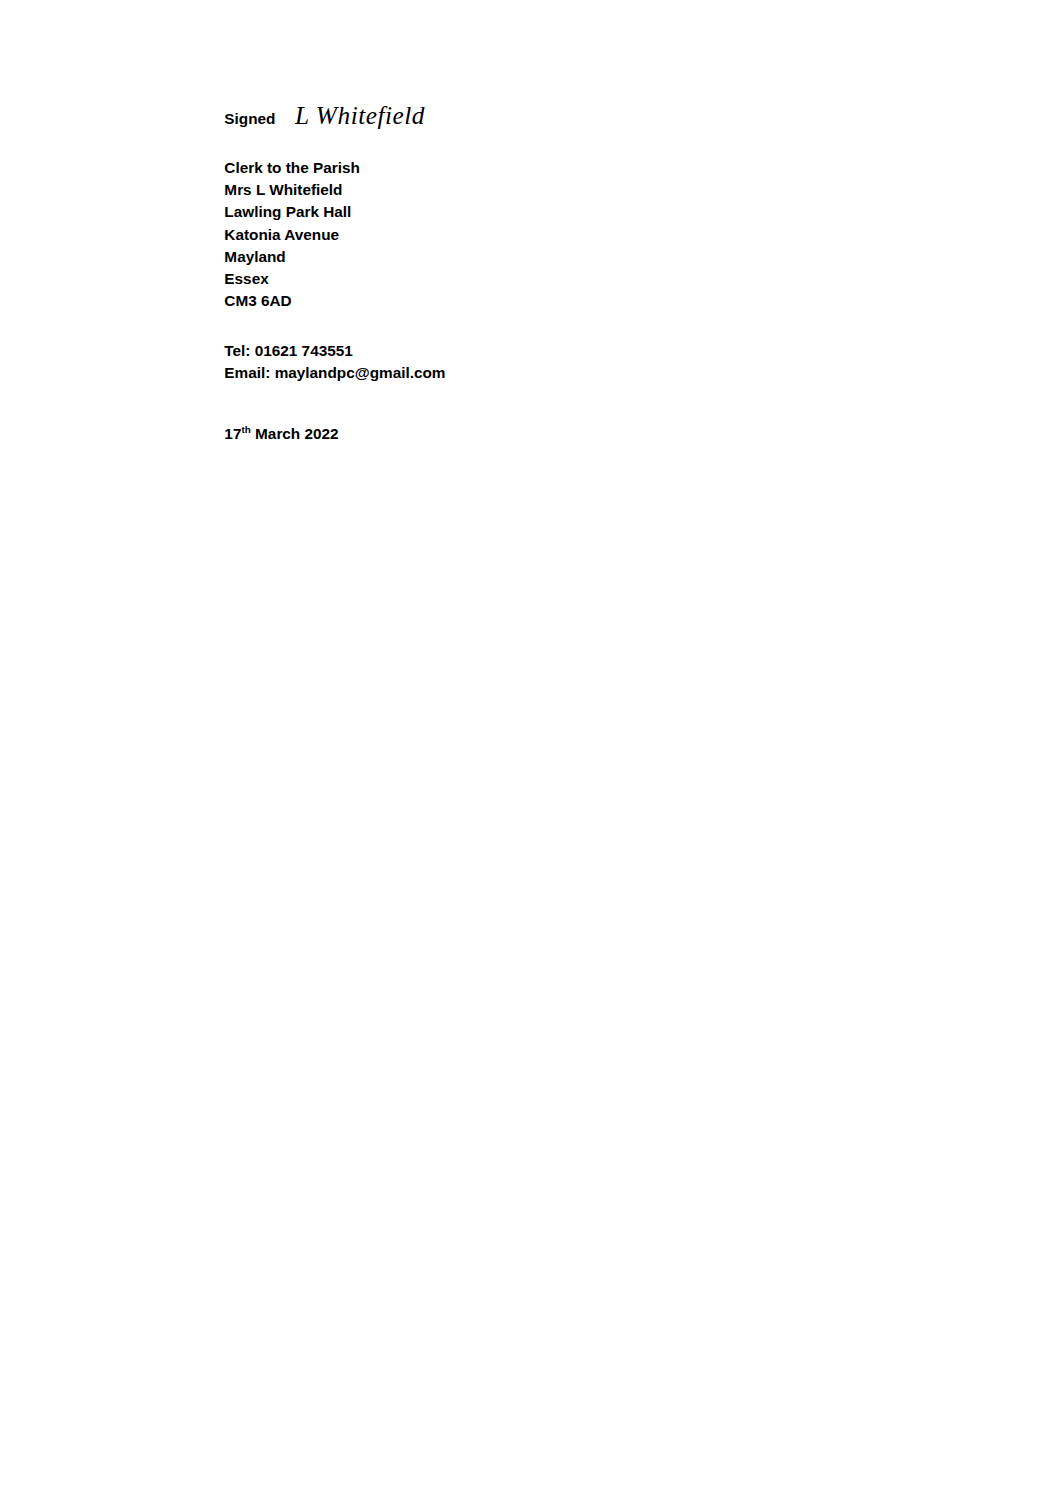Signed L Whitefield
Clerk to the Parish
Mrs L Whitefield
Lawling Park Hall
Katonia Avenue
Mayland
Essex
CM3 6AD
Tel: 01621 743551
Email: maylandpc@gmail.com
17th March 2022